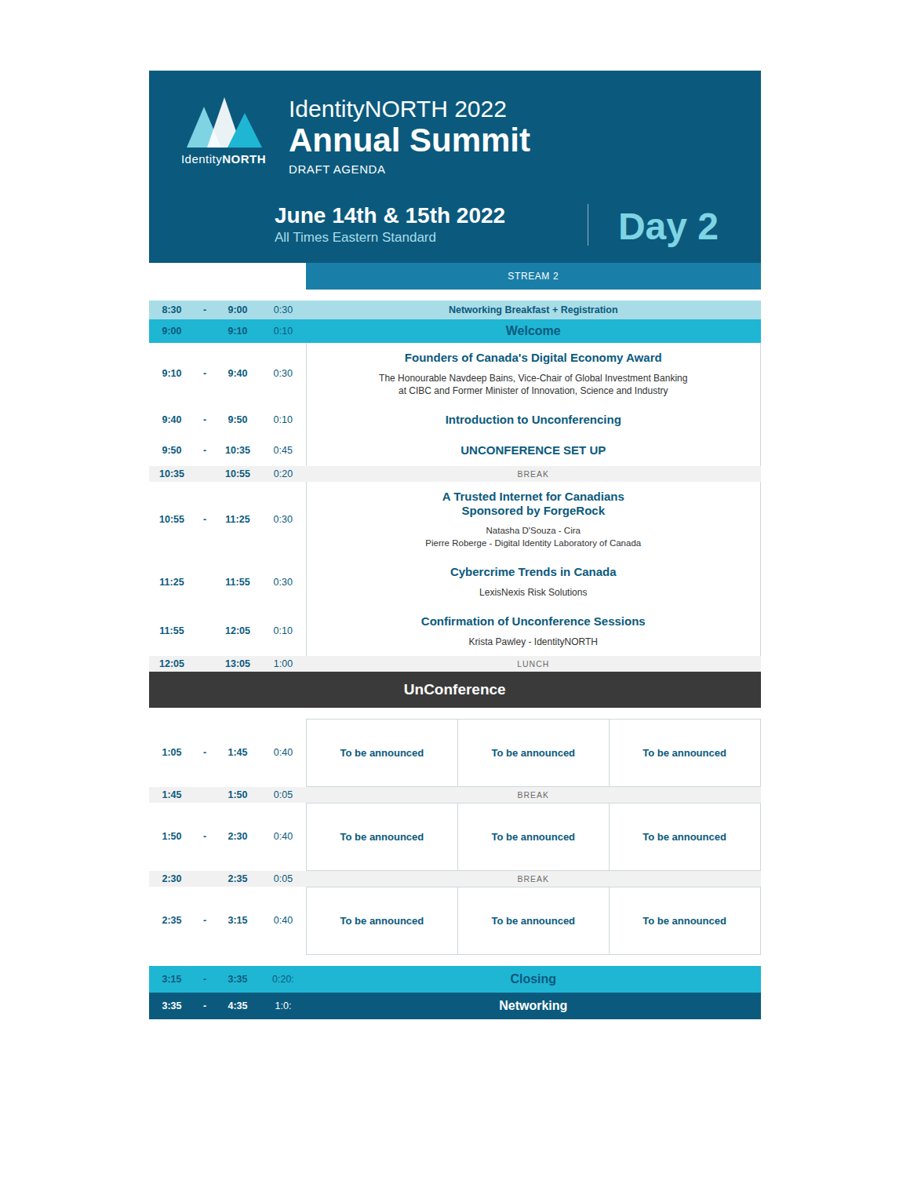IdentityNORTH
IdentityNORTH 2022
Annual Summit
DRAFT AGENDA
June 14th & 15th 2022
All Times Eastern Standard
Day 2
| | STREAM 2 |
| 8:30 | - | 9:00 | 0:30 | Networking Breakfast + Registration |
| 9:00 | | 9:10 | 0:10 | Welcome |
| 9:10 | - | 9:40 | 0:30 | Founders of Canada's Digital Economy Award The Honourable Navdeep Bains, Vice-Chair of Global Investment Banking at CIBC and Former Minister of Innovation, Science and Industry |
| 9:40 | - | 9:50 | 0:10 | Introduction to Unconferencing |
| 9:50 | - | 10:35 | 0:45 | UNCONFERENCE SET UP |
| 10:35 | | 10:55 | 0:20 | BREAK |
| 10:55 | - | 11:25 | 0:30 | A Trusted Internet for Canadians Sponsored by ForgeRock Natasha D'Souza - Cira Pierre Roberge - Digital Identity Laboratory of Canada |
| 11:25 | | 11:55 | 0:30 | Cybercrime Trends in Canada LexisNexis Risk Solutions |
| 11:55 | | 12:05 | 0:10 | Confirmation of Unconference Sessions Krista Pawley - IdentityNORTH |
| 12:05 | | 13:05 | 1:00 | LUNCH |
| UnConference |
| 1:05 | - | 1:45 | 0:40 | / To be announced / To be announced / To be announced / |
| 1:45 | | 1:50 | 0:05 | BREAK |
| 1:50 | - | 2:30 | 0:40 | / To be announced / To be announced / To be announced / |
| 2:30 | | 2:35 | 0:05 | BREAK |
| 2:35 | - | 3:15 | 0:40 | / To be announced / To be announced / To be announced / |
| 3:15 | - | 3:35 | 0:20: | Closing |
| 3:35 | - | 4:35 | 1:0: | Networking |